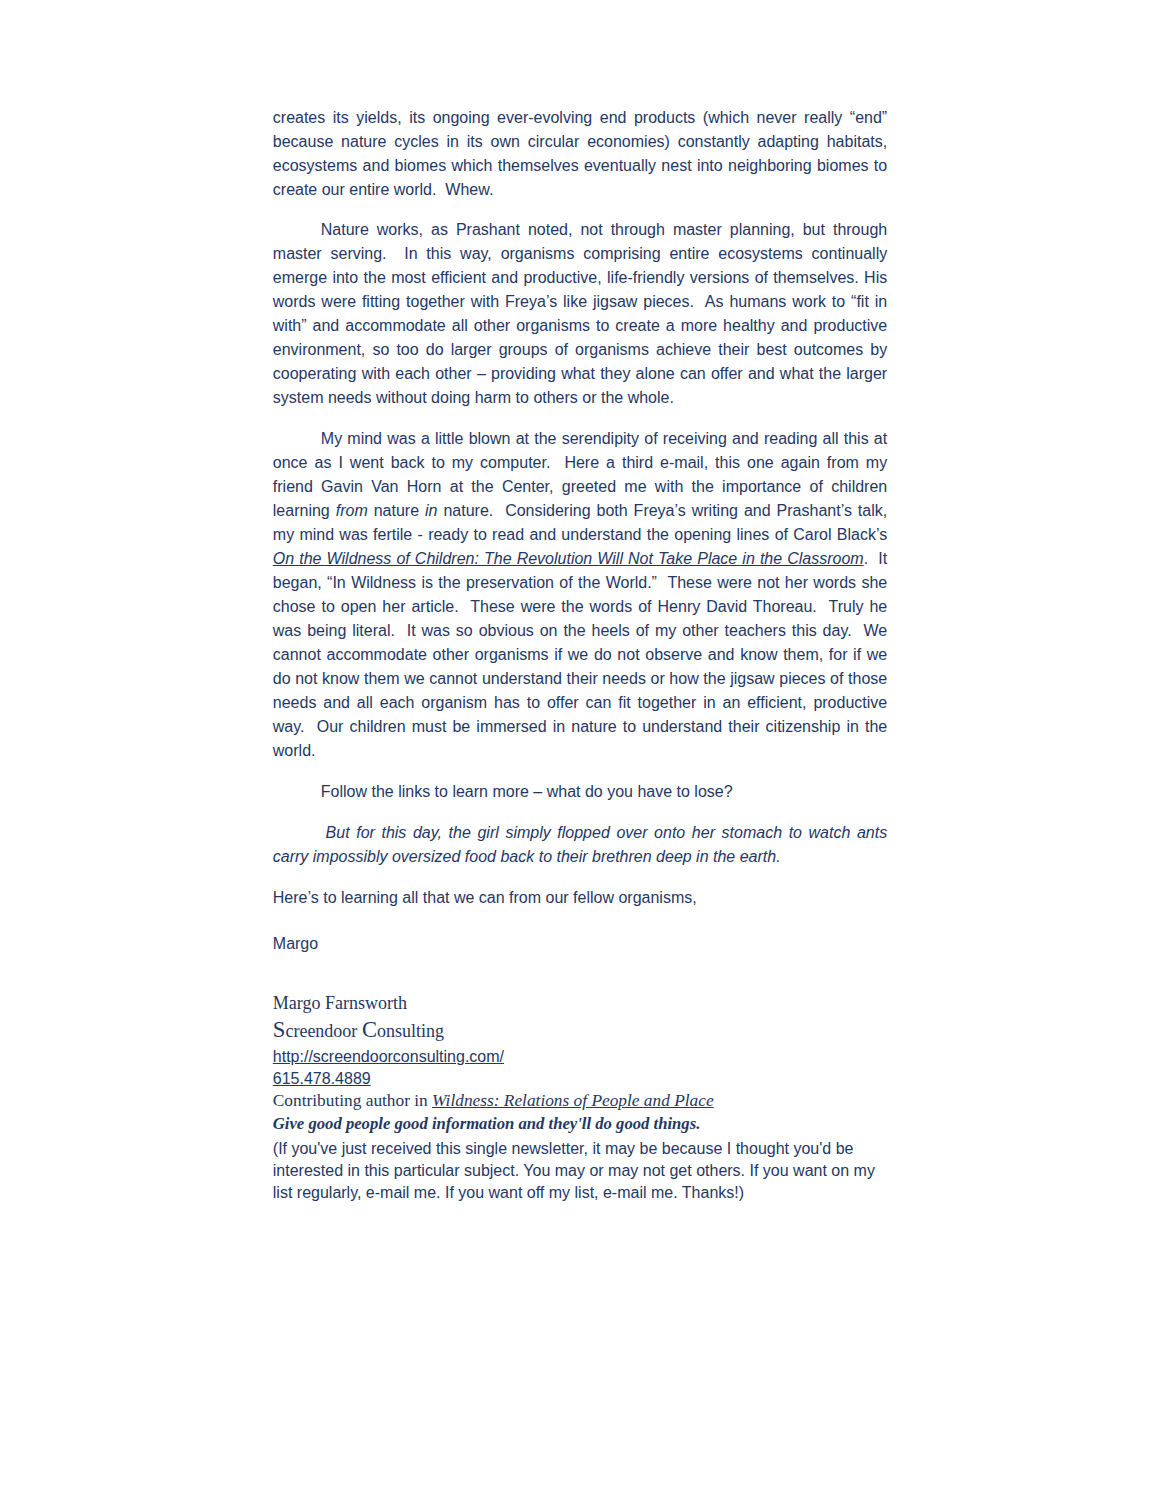creates its yields, its ongoing ever-evolving end products (which never really “end” because nature cycles in its own circular economies) constantly adapting habitats, ecosystems and biomes which themselves eventually nest into neighboring biomes to create our entire world. Whew.
Nature works, as Prashant noted, not through master planning, but through master serving. In this way, organisms comprising entire ecosystems continually emerge into the most efficient and productive, life-friendly versions of themselves. His words were fitting together with Freya’s like jigsaw pieces. As humans work to “fit in with” and accommodate all other organisms to create a more healthy and productive environment, so too do larger groups of organisms achieve their best outcomes by cooperating with each other – providing what they alone can offer and what the larger system needs without doing harm to others or the whole.
My mind was a little blown at the serendipity of receiving and reading all this at once as I went back to my computer. Here a third e-mail, this one again from my friend Gavin Van Horn at the Center, greeted me with the importance of children learning from nature in nature. Considering both Freya’s writing and Prashant’s talk, my mind was fertile - ready to read and understand the opening lines of Carol Black’s On the Wildness of Children: The Revolution Will Not Take Place in the Classroom. It began, “In Wildness is the preservation of the World.” These were not her words she chose to open her article. These were the words of Henry David Thoreau. Truly he was being literal. It was so obvious on the heels of my other teachers this day. We cannot accommodate other organisms if we do not observe and know them, for if we do not know them we cannot understand their needs or how the jigsaw pieces of those needs and all each organism has to offer can fit together in an efficient, productive way. Our children must be immersed in nature to understand their citizenship in the world.
Follow the links to learn more – what do you have to lose?
But for this day, the girl simply flopped over onto her stomach to watch ants carry impossibly oversized food back to their brethren deep in the earth.
Here’s to learning all that we can from our fellow organisms,
Margo
Margo Farnsworth
Screendoor Consulting
http://screendoorconsulting.com/
615.478.4889
Contributing author in Wildness: Relations of People and Place
Give good people good information and they'll do good things.
(If you've just received this single newsletter, it may be because I thought you'd be interested in this particular subject. You may or may not get others. If you want on my list regularly, e-mail me. If you want off my list, e-mail me. Thanks!)